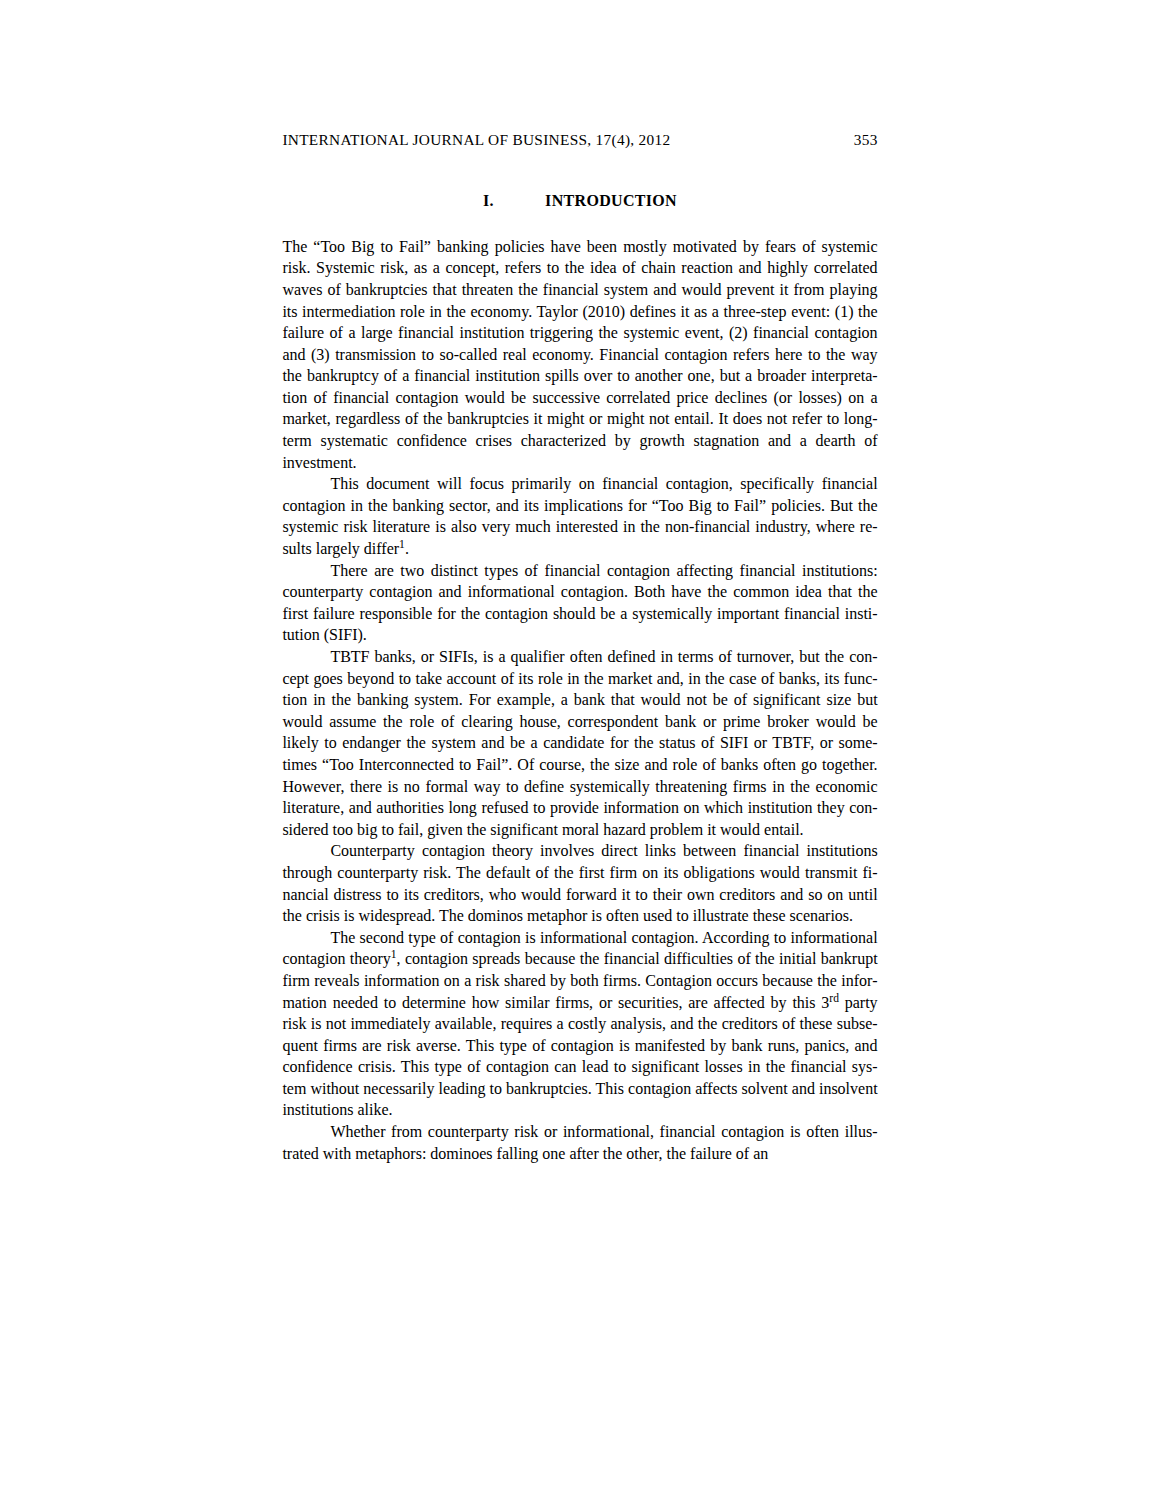International Journal of Business, 17(4), 2012 353
I. INTRODUCTION
The “Too Big to Fail” banking policies have been mostly motivated by fears of systemic risk. Systemic risk, as a concept, refers to the idea of chain reaction and highly correlated waves of bankruptcies that threaten the financial system and would prevent it from playing its intermediation role in the economy. Taylor (2010) defines it as a three-step event: (1) the failure of a large financial institution triggering the systemic event, (2) financial contagion and (3) transmission to so-called real economy. Financial contagion refers here to the way the bankruptcy of a financial institution spills over to another one, but a broader interpretation of financial contagion would be successive correlated price declines (or losses) on a market, regardless of the bankruptcies it might or might not entail. It does not refer to long-term systematic confidence crises characterized by growth stagnation and a dearth of investment.
This document will focus primarily on financial contagion, specifically financial contagion in the banking sector, and its implications for “Too Big to Fail” policies. But the systemic risk literature is also very much interested in the non-financial industry, where results largely differ1.
There are two distinct types of financial contagion affecting financial institutions: counterparty contagion and informational contagion. Both have the common idea that the first failure responsible for the contagion should be a systemically important financial institution (SIFI).
TBTF banks, or SIFIs, is a qualifier often defined in terms of turnover, but the concept goes beyond to take account of its role in the market and, in the case of banks, its function in the banking system. For example, a bank that would not be of significant size but would assume the role of clearing house, correspondent bank or prime broker would be likely to endanger the system and be a candidate for the status of SIFI or TBTF, or sometimes “Too Interconnected to Fail”. Of course, the size and role of banks often go together. However, there is no formal way to define systemically threatening firms in the economic literature, and authorities long refused to provide information on which institution they considered too big to fail, given the significant moral hazard problem it would entail.
Counterparty contagion theory involves direct links between financial institutions through counterparty risk. The default of the first firm on its obligations would transmit financial distress to its creditors, who would forward it to their own creditors and so on until the crisis is widespread. The dominos metaphor is often used to illustrate these scenarios.
The second type of contagion is informational contagion. According to informational contagion theory1, contagion spreads because the financial difficulties of the initial bankrupt firm reveals information on a risk shared by both firms. Contagion occurs because the information needed to determine how similar firms, or securities, are affected by this 3rd party risk is not immediately available, requires a costly analysis, and the creditors of these subsequent firms are risk averse. This type of contagion is manifested by bank runs, panics, and confidence crisis. This type of contagion can lead to significant losses in the financial system without necessarily leading to bankruptcies. This contagion affects solvent and insolvent institutions alike.
Whether from counterparty risk or informational, financial contagion is often illustrated with metaphors: dominoes falling one after the other, the failure of an